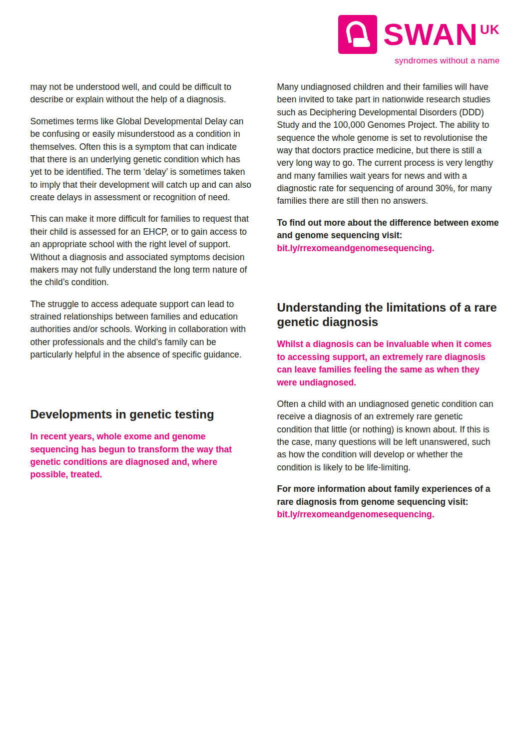SWANUK
syndromes without a name
may not be understood well, and could be difficult to describe or explain without the help of a diagnosis.
Sometimes terms like Global Developmental Delay can be confusing or easily misunderstood as a condition in themselves. Often this is a symptom that can indicate that there is an underlying genetic condition which has yet to be identified. The term ‘delay’ is sometimes taken to imply that their development will catch up and can also create delays in assessment or recognition of need.
This can make it more difficult for families to request that their child is assessed for an EHCP, or to gain access to an appropriate school with the right level of support. Without a diagnosis and associated symptoms decision makers may not fully understand the long term nature of the child’s condition.
The struggle to access adequate support can lead to strained relationships between families and education authorities and/or schools. Working in collaboration with other professionals and the child’s family can be particularly helpful in the absence of specific guidance.
Developments in genetic testing
In recent years, whole exome and genome sequencing has begun to transform the way that genetic conditions are diagnosed and, where possible, treated.
Many undiagnosed children and their families will have been invited to take part in nationwide research studies such as Deciphering Developmental Disorders (DDD) Study and the 100,000 Genomes Project. The ability to sequence the whole genome is set to revolutionise the way that doctors practice medicine, but there is still a very long way to go. The current process is very lengthy and many families wait years for news and with a diagnostic rate for sequencing of around 30%, for many families there are still then no answers.
To find out more about the difference between exome and genome sequencing visit: bit.ly/rrexomeandgenomesequencing.
Understanding the limitations of a rare genetic diagnosis
Whilst a diagnosis can be invaluable when it comes to accessing support, an extremely rare diagnosis can leave families feeling the same as when they were undiagnosed.
Often a child with an undiagnosed genetic condition can receive a diagnosis of an extremely rare genetic condition that little (or nothing) is known about. If this is the case, many questions will be left unanswered, such as how the condition will develop or whether the condition is likely to be life-limiting.
For more information about family experiences of a rare diagnosis from genome sequencing visit: bit.ly/rrexomeandgenomesequencing.